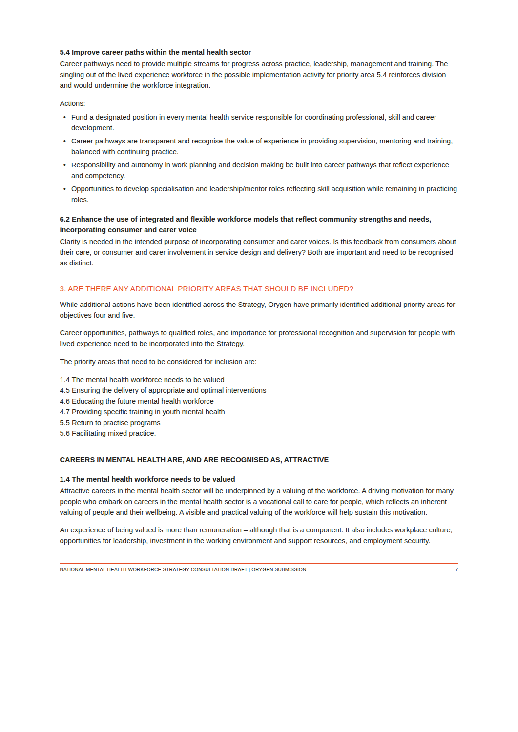5.4 Improve career paths within the mental health sector
Career pathways need to provide multiple streams for progress across practice, leadership, management and training. The singling out of the lived experience workforce in the possible implementation activity for priority area 5.4 reinforces division and would undermine the workforce integration.
Actions:
Fund a designated position in every mental health service responsible for coordinating professional, skill and career development.
Career pathways are transparent and recognise the value of experience in providing supervision, mentoring and training, balanced with continuing practice.
Responsibility and autonomy in work planning and decision making be built into career pathways that reflect experience and competency.
Opportunities to develop specialisation and leadership/mentor roles reflecting skill acquisition while remaining in practicing roles.
6.2 Enhance the use of integrated and flexible workforce models that reflect community strengths and needs, incorporating consumer and carer voice
Clarity is needed in the intended purpose of incorporating consumer and carer voices. Is this feedback from consumers about their care, or consumer and carer involvement in service design and delivery? Both are important and need to be recognised as distinct.
3. Are there any additional priority areas that should be included?
While additional actions have been identified across the Strategy, Orygen have primarily identified additional priority areas for objectives four and five.
Career opportunities, pathways to qualified roles, and importance for professional recognition and supervision for people with lived experience need to be incorporated into the Strategy.
The priority areas that need to be considered for inclusion are:
1.4 The mental health workforce needs to be valued
4.5 Ensuring the delivery of appropriate and optimal interventions
4.6 Educating the future mental health workforce
4.7 Providing specific training in youth mental health
5.5 Return to practise programs
5.6 Facilitating mixed practice.
Careers in mental health are, and are recognised as, attractive
1.4 The mental health workforce needs to be valued
Attractive careers in the mental health sector will be underpinned by a valuing of the workforce. A driving motivation for many people who embark on careers in the mental health sector is a vocational call to care for people, which reflects an inherent valuing of people and their wellbeing. A visible and practical valuing of the workforce will help sustain this motivation.
An experience of being valued is more than remuneration – although that is a component. It also includes workplace culture, opportunities for leadership, investment in the working environment and support resources, and employment security.
NATIONAL MENTAL HEALTH WORKFORCE STRATEGY CONSULTATION DRAFT | ORYGEN SUBMISSION 7